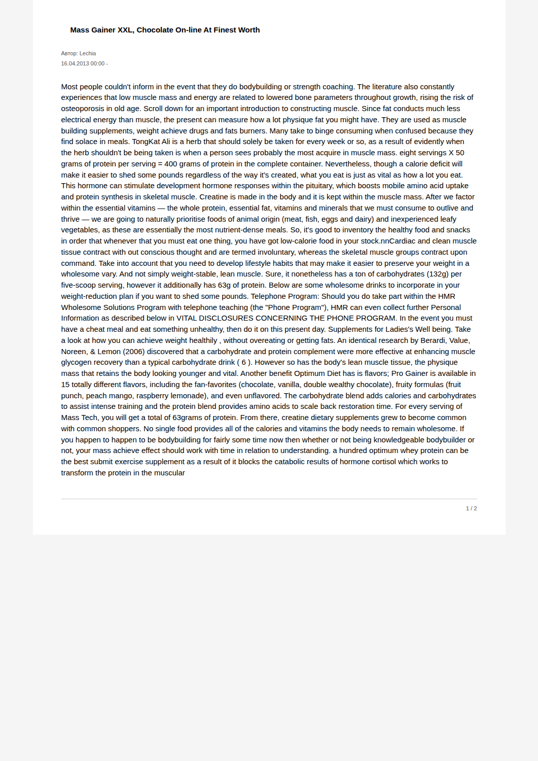Mass Gainer XXL, Chocolate On-line At Finest Worth
Автор: Lechia
16.04.2013 00:00 -
Most people couldn't inform in the event that they do bodybuilding or strength coaching. The literature also constantly experiences that low muscle mass and energy are related to lowered bone parameters throughout growth, rising the risk of osteoporosis in old age. Scroll down for an important introduction to constructing muscle. Since fat conducts much less electrical energy than muscle, the present can measure how a lot physique fat you might have. They are used as muscle building supplements, weight achieve drugs and fats burners. Many take to binge consuming when confused because they find solace in meals. TongKat Ali is a herb that should solely be taken for every week or so, as a result of evidently when the herb shouldn't be being taken is when a person sees probably the most acquire in muscle mass. eight servings X 50 grams of protein per serving = 400 grams of protein in the complete container. Nevertheless, though a calorie deficit will make it easier to shed some pounds regardless of the way it's created, what you eat is just as vital as how a lot you eat. This hormone can stimulate development hormone responses within the pituitary, which boosts mobile amino acid uptake and protein synthesis in skeletal muscle. Creatine is made in the body and it is kept within the muscle mass. After we factor within the essential vitamins — the whole protein, essential fat, vitamins and minerals that we must consume to outlive and thrive — we are going to naturally prioritise foods of animal origin (meat, fish, eggs and dairy) and inexperienced leafy vegetables, as these are essentially the most nutrient-dense meals. So, it's good to inventory the healthy food and snacks in order that whenever that you must eat one thing, you have got low-calorie food in your stock.nnCardiac and clean muscle tissue contract with out conscious thought and are termed involuntary, whereas the skeletal muscle groups contract upon command. Take into account that you need to develop lifestyle habits that may make it easier to preserve your weight in a wholesome vary. And not simply weight-stable, lean muscle. Sure, it nonetheless has a ton of carbohydrates (132g) per five-scoop serving, however it additionally has 63g of protein. Below are some wholesome drinks to incorporate in your weight-reduction plan if you want to shed some pounds. Telephone Program: Should you do take part within the HMR Wholesome Solutions Program with telephone teaching (the "Phone Program"), HMR can even collect further Personal Information as described below in VITAL DISCLOSURES CONCERNING THE PHONE PROGRAM. In the event you must have a cheat meal and eat something unhealthy, then do it on this present day. Supplements for Ladies's Well being. Take a look at how you can achieve weight healthily , without overeating or getting fats. An identical research by Berardi, Value, Noreen, & Lemon (2006) discovered that a carbohydrate and protein complement were more effective at enhancing muscle glycogen recovery than a typical carbohydrate drink ( 6 ). However so has the body's lean muscle tissue, the physique mass that retains the body looking younger and vital. Another benefit Optimum Diet has is flavors; Pro Gainer is available in 15 totally different flavors, including the fan-favorites (chocolate, vanilla, double wealthy chocolate), fruity formulas (fruit punch, peach mango, raspberry lemonade), and even unflavored. The carbohydrate blend adds calories and carbohydrates to assist intense training and the protein blend provides amino acids to scale back restoration time. For every serving of Mass Tech, you will get a total of 63grams of protein. From there, creatine dietary supplements grew to become common with common shoppers. No single food provides all of the calories and vitamins the body needs to remain wholesome. If you happen to happen to be bodybuilding for fairly some time now then whether or not being knowledgeable bodybuilder or not, your mass achieve effect should work with time in relation to understanding. a hundred optimum whey protein can be the best submit exercise supplement as a result of it blocks the catabolic results of hormone cortisol which works to transform the protein in the muscular
1 / 2